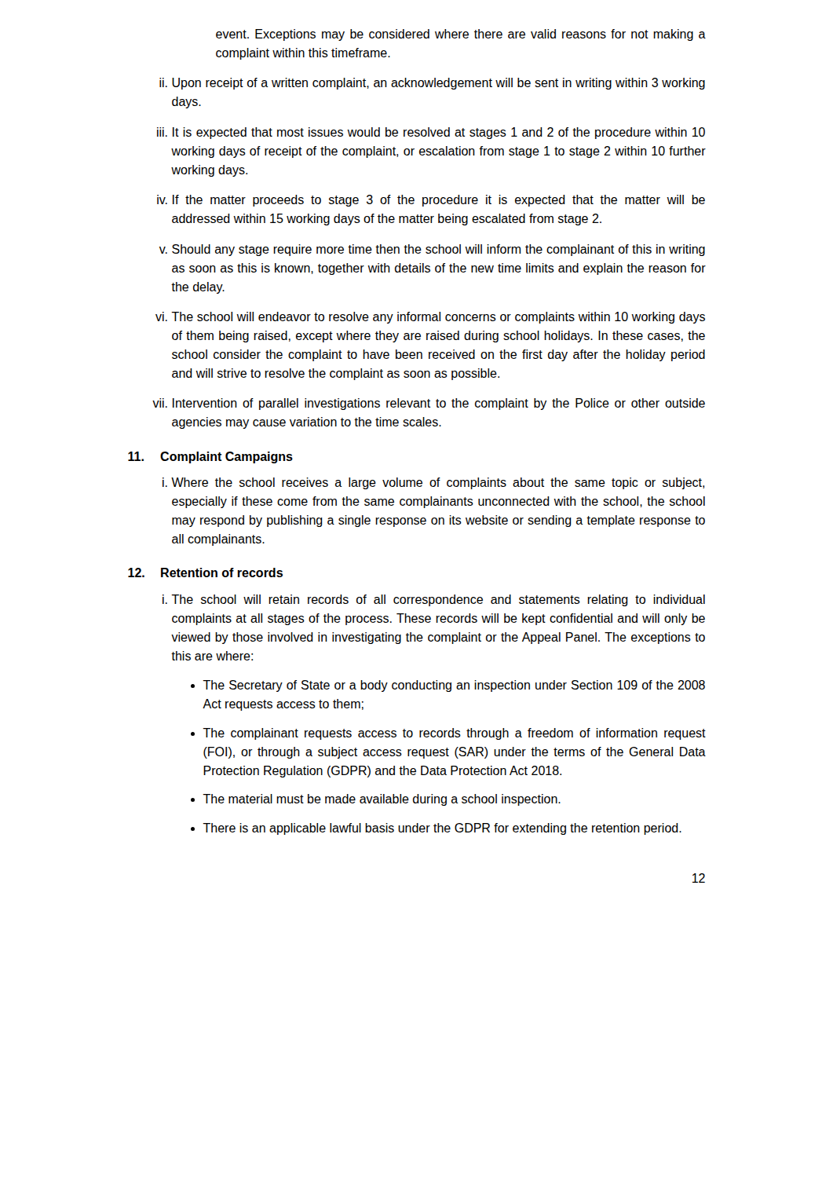event. Exceptions may be considered where there are valid reasons for not making a complaint within this timeframe.
Upon receipt of a written complaint, an acknowledgement will be sent in writing within 3 working days.
It is expected that most issues would be resolved at stages 1 and 2 of the procedure within 10 working days of receipt of the complaint, or escalation from stage 1 to stage 2 within 10 further working days.
If the matter proceeds to stage 3 of the procedure it is expected that the matter will be addressed within 15 working days of the matter being escalated from stage 2.
Should any stage require more time then the school will inform the complainant of this in writing as soon as this is known, together with details of the new time limits and explain the reason for the delay.
The school will endeavor to resolve any informal concerns or complaints within 10 working days of them being raised, except where they are raised during school holidays. In these cases, the school consider the complaint to have been received on the first day after the holiday period and will strive to resolve the complaint as soon as possible.
Intervention of parallel investigations relevant to the complaint by the Police or other outside agencies may cause variation to the time scales.
11. Complaint Campaigns
Where the school receives a large volume of complaints about the same topic or subject, especially if these come from the same complainants unconnected with the school, the school may respond by publishing a single response on its website or sending a template response to all complainants.
12. Retention of records
The school will retain records of all correspondence and statements relating to individual complaints at all stages of the process. These records will be kept confidential and will only be viewed by those involved in investigating the complaint or the Appeal Panel. The exceptions to this are where:
The Secretary of State or a body conducting an inspection under Section 109 of the 2008 Act requests access to them;
The complainant requests access to records through a freedom of information request (FOI), or through a subject access request (SAR) under the terms of the General Data Protection Regulation (GDPR) and the Data Protection Act 2018.
The material must be made available during a school inspection.
There is an applicable lawful basis under the GDPR for extending the retention period.
12